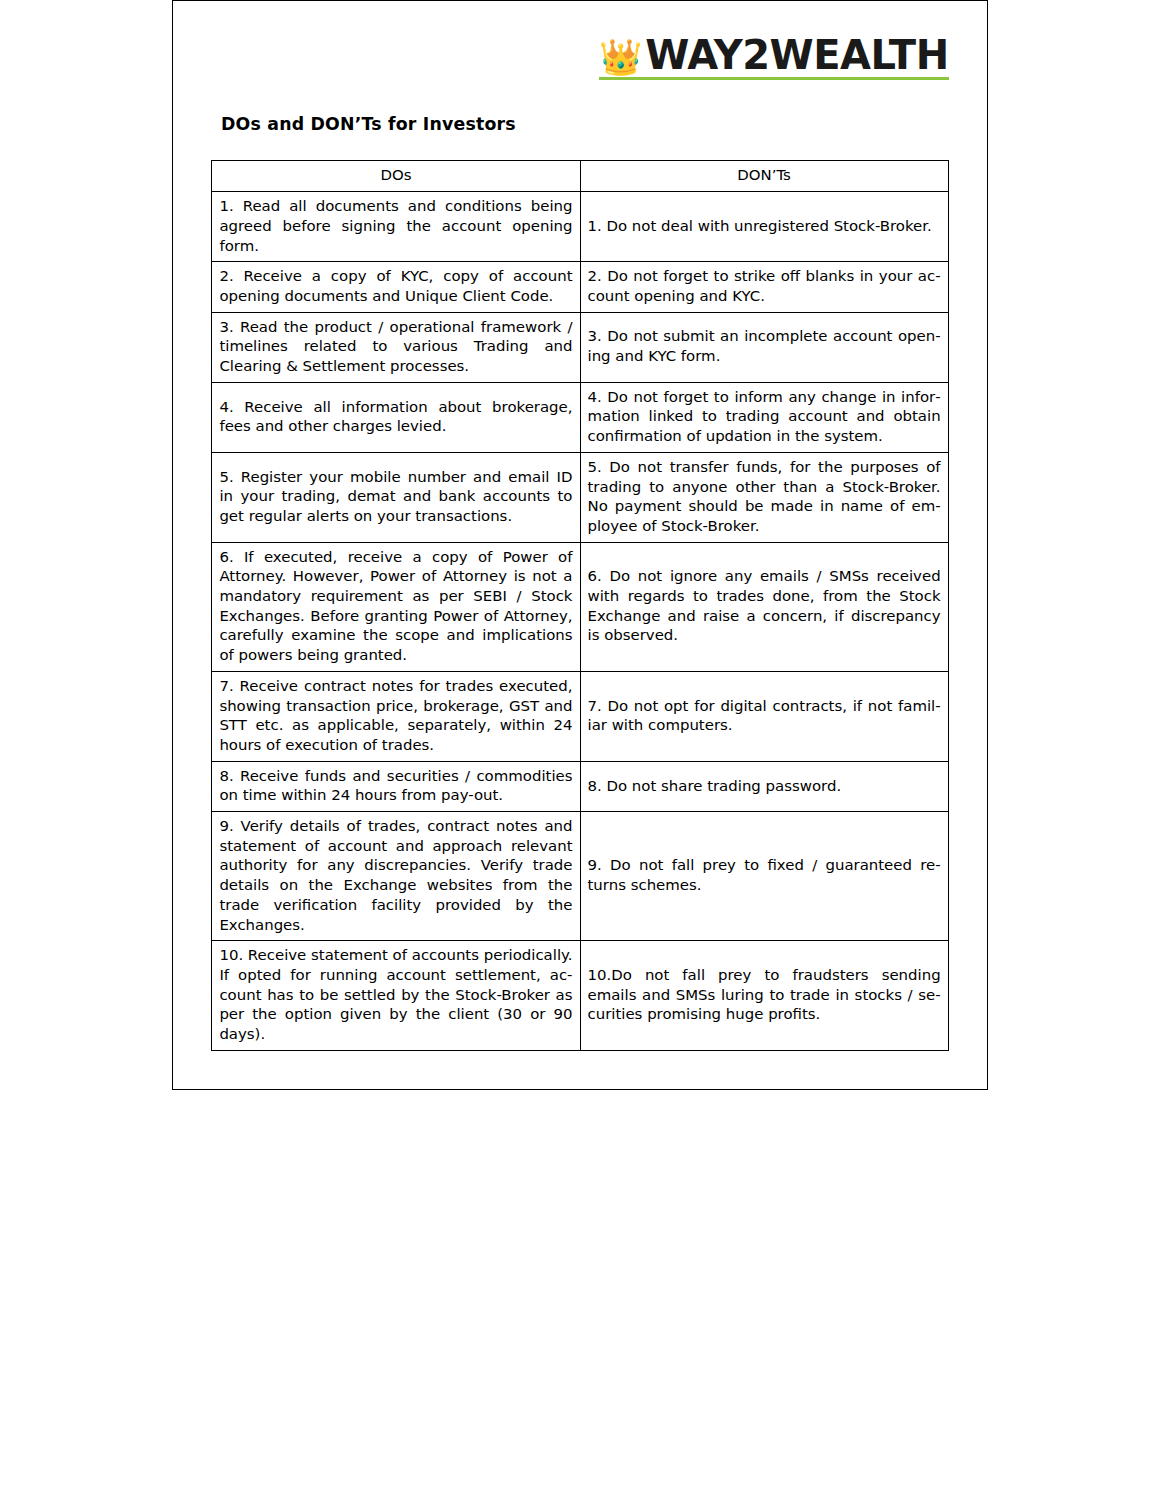👑WAY2 WEALTH
DOs and DON’Ts for Investors
| DOs | DON’Ts |
| --- | --- |
| 1. Read all documents and conditions being agreed before signing the account opening form. | 1. Do not deal with unregistered Stock-Broker. |
| 2. Receive a copy of KYC, copy of account opening documents and Unique Client Code. | 2. Do not forget to strike off blanks in your account opening and KYC. |
| 3. Read the product / operational framework / timelines related to various Trading and Clearing & Settlement processes. | 3. Do not submit an incomplete account opening and KYC form. |
| 4. Receive all information about brokerage, fees and other charges levied. | 4. Do not forget to inform any change in information linked to trading account and obtain confirmation of updation in the system. |
| 5. Register your mobile number and email ID in your trading, demat and bank accounts to get regular alerts on your transactions. | 5. Do not transfer funds, for the purposes of trading to anyone other than a Stock-Broker. No payment should be made in name of employee of Stock-Broker. |
| 6. If executed, receive a copy of Power of Attorney. However, Power of Attorney is not a mandatory requirement as per SEBI / Stock Exchanges. Before granting Power of Attorney, carefully examine the scope and implications of powers being granted. | 6. Do not ignore any emails / SMSs received with regards to trades done, from the Stock Exchange and raise a concern, if discrepancy is observed. |
| 7. Receive contract notes for trades executed, showing transaction price, brokerage, GST and STT etc. as applicable, separately, within 24 hours of execution of trades. | 7. Do not opt for digital contracts, if not familiar with computers. |
| 8. Receive funds and securities / commodities on time within 24 hours from pay-out. | 8. Do not share trading password. |
| 9. Verify details of trades, contract notes and statement of account and approach relevant authority for any discrepancies. Verify trade details on the Exchange websites from the trade verification facility provided by the Exchanges. | 9. Do not fall prey to fixed / guaranteed returns schemes. |
| 10. Receive statement of accounts periodically. If opted for running account settlement, account has to be settled by the Stock-Broker as per the option given by the client (30 or 90 days). | 10.Do not fall prey to fraudsters sending emails and SMSs luring to trade in stocks / securities promising huge profits. |